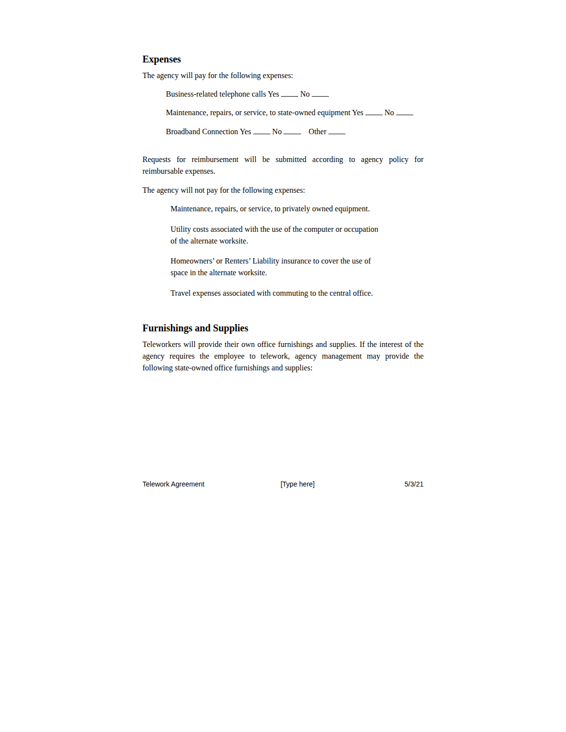Expenses
The agency will pay for the following expenses:
Business-related telephone calls Yes No
Maintenance, repairs, or service, to state-owned equipment Yes No
Broadband Connection Yes No Other
Requests for reimbursement will be submitted according to agency policy for reimbursable expenses.
The agency will not pay for the following expenses:
Maintenance, repairs, or service, to privately owned equipment.
Utility costs associated with the use of the computer or occupation
of the alternate worksite.
Homeowners’ or Renters’ Liability insurance to cover the use of
space in the alternate worksite.
Travel expenses associated with commuting to the central office.
Furnishings and Supplies
Teleworkers will provide their own office furnishings and supplies. If the interest of the agency requires the employee to telework, agency management may provide the following state-owned office furnishings and supplies:
Telework Agreement [Type here] 5/3/21